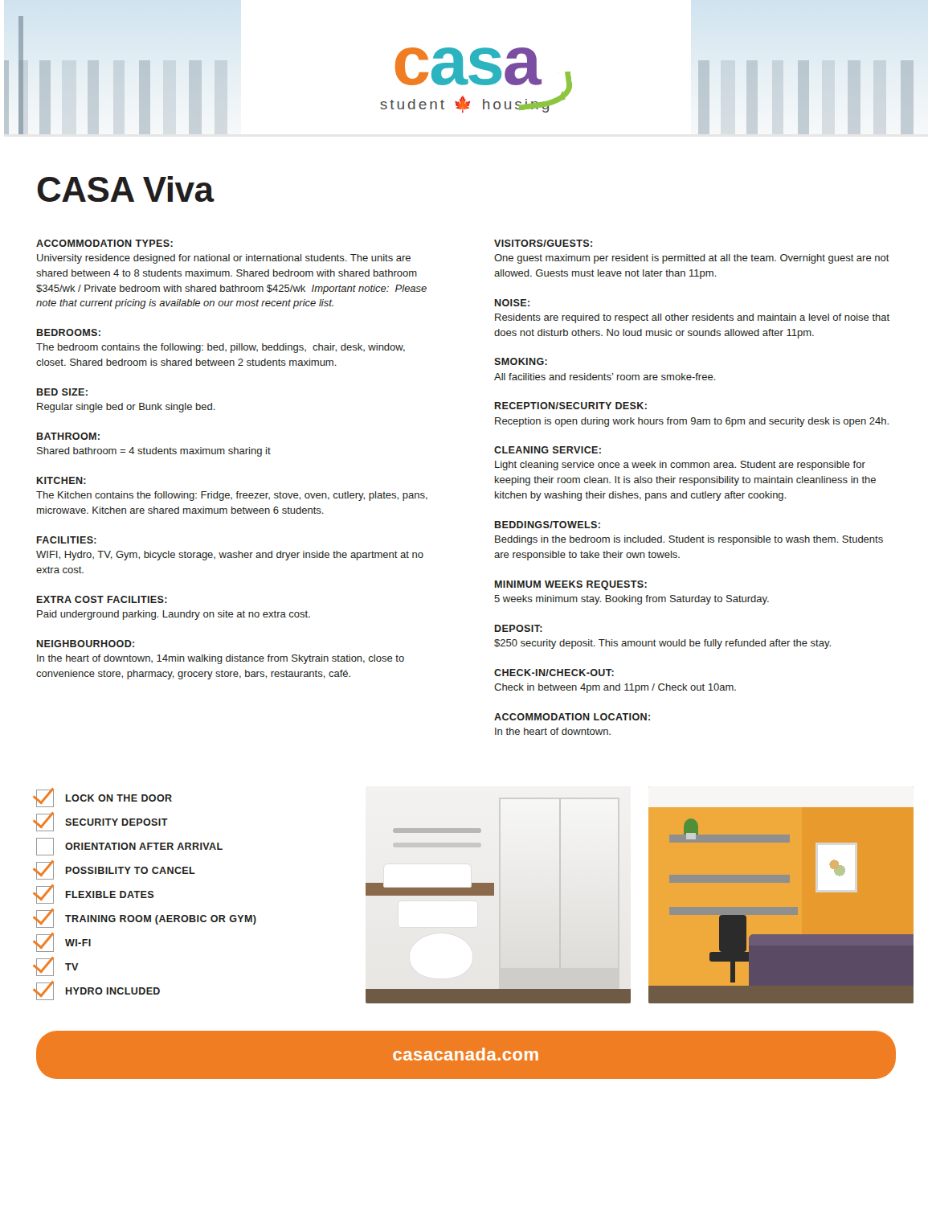casa
student 🍁 housing
CASA Viva
Accommodation types:
University residence designed for national or international students. The units are shared between 4 to 8 students maximum. Shared bedroom with shared bathroom $345/wk / Private bedroom with shared bathroom $425/wk Important notice: Please note that current pricing is available on our most recent price list.
Bedrooms:
The bedroom contains the following: bed, pillow, beddings, chair, desk, window, closet. Shared bedroom is shared between 2 students maximum.
Bed size:
Regular single bed or Bunk single bed.
Bathroom:
Shared bathroom = 4 students maximum sharing it
Kitchen:
The Kitchen contains the following: Fridge, freezer, stove, oven, cutlery, plates, pans, microwave. Kitchen are shared maximum between 6 students.
Facilities:
WIFI, Hydro, TV, Gym, bicycle storage, washer and dryer inside the apartment at no extra cost.
Extra cost facilities:
Paid underground parking. Laundry on site at no extra cost.
Neighbourhood:
In the heart of downtown, 14min walking distance from Skytrain station, close to convenience store, pharmacy, grocery store, bars, restaurants, café.
Visitors/guests:
One guest maximum per resident is permitted at all the team. Overnight guest are not allowed. Guests must leave not later than 11pm.
Noise:
Residents are required to respect all other residents and maintain a level of noise that does not disturb others. No loud music or sounds allowed after 11pm.
Smoking:
All facilities and residents’ room are smoke-free.
Reception/security desk:
Reception is open during work hours from 9am to 6pm and security desk is open 24h.
Cleaning service:
Light cleaning service once a week in common area. Student are responsible for keeping their room clean. It is also their responsibility to maintain cleanliness in the kitchen by washing their dishes, pans and cutlery after cooking.
Beddings/towels:
Beddings in the bedroom is included. Student is responsible to wash them. Students are responsible to take their own towels.
Minimum weeks requests:
5 weeks minimum stay. Booking from Saturday to Saturday.
Deposit:
$250 security deposit. This amount would be fully refunded after the stay.
Check-in/check-out:
Check in between 4pm and 11pm / Check out 10am.
Accommodation location:
In the heart of downtown.
Lock on the door
Security deposit
Orientation after arrival
Possibility to cancel
Flexible dates
Training room (aerobic or gym)
Wi-Fi
TV
Hydro included
casacanada.com